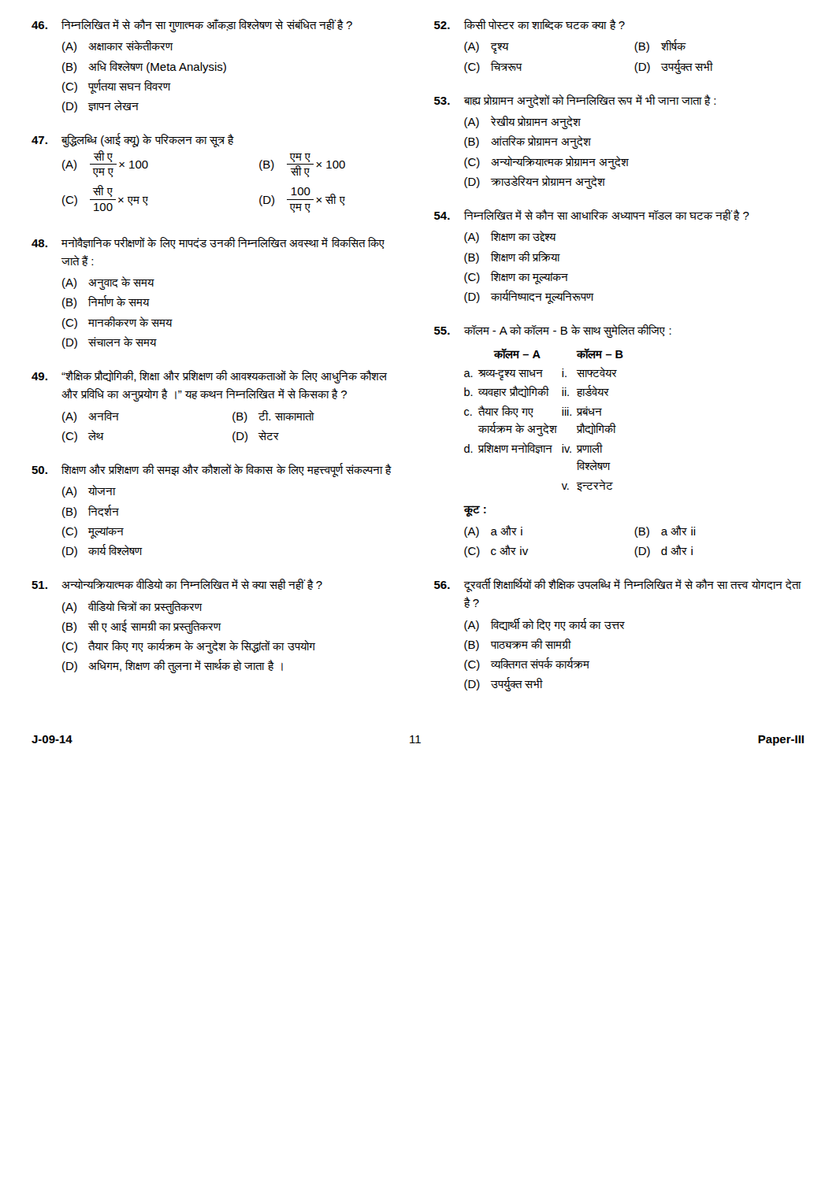46.
निम्नलिखित में से कौन सा गुणात्मक आँकड़ा विश्लेषण से संबंधित नहीं है ?
(A) अक्षाकार संकेतीकरण
(B) अधि विश्लेषण (Meta Analysis)
(C) पूर्णतया सघन विवरण
(D) ज्ञापन लेखन
47.
बुद्धिलब्धि (आई क्यू) के परिकलन का सूत्र है
(A) सी ए एम ए × 100 (B) एम ए सी ए × 100
(C) सी ए 100 × एम ए (D) 100 एम ए × सी ए
48.
मनोवैज्ञानिक परीक्षणों के लिए मापदंड उनकी निम्नलिखित अवस्था में विकसित किए जाते हैं :
(A) अनुवाद के समय
(B) निर्माण के समय
(C) मानकीकरण के समय
(D) संचालन के समय
49.
“शैक्षिक प्रौद्योगिकी, शिक्षा और प्रशिक्षण की आवश्यकताओं के लिए आधुनिक कौशल और प्रविधि का अनुप्रयोग है ।” यह कथन निम्नलिखित में से किसका है ?
(A) अनविन
(B) टी. साकामातो
(C) लेथ
(D) सेटर
50.
शिक्षण और प्रशिक्षण की समझ और कौशलों के विकास के लिए महत्त्वपूर्ण संकल्पना है
(A) योजना
(B) निदर्शन
(C) मूल्यांकन
(D) कार्य विश्लेषण
51.
अन्योन्यक्रियात्मक वीडियो का निम्नलिखित में से क्या सही नहीं है ?
(A) वीडियो चित्रों का प्रस्तुतिकरण
(B) सी ए आई सामग्री का प्रस्तुतिकरण
(C) तैयार किए गए कार्यक्रम के अनुदेश के सिद्धांतों का उपयोग
(D) अधिगम, शिक्षण की तुलना में सार्थक हो जाता है ।
52.
किसी पोस्टर का शाब्दिक घटक क्या है ?
(A) दृश्य
(B) शीर्षक
(C) चित्ररूप
(D) उपर्युक्त सभी
53.
बाह्य प्रोग्रामन अनुदेशों को निम्नलिखित रूप में भी जाना जाता है :
(A) रेखीय प्रोग्रामन अनुदेश
(B) आंतरिक प्रोग्रामन अनुदेश
(C) अन्योन्यक्रियात्मक प्रोग्रामन अनुदेश
(D) क्राउडेरियन प्रोग्रामन अनुदेश
54.
निम्नलिखित में से कौन सा आधारिक अध्यापन मॉडल का घटक नहीं है ?
(A) शिक्षण का उद्देश्य
(B) शिक्षण की प्रक्रिया
(C) शिक्षण का मूल्यांकन
(D) कार्यनिष्पादन मूल्यनिरूपण
55.
कॉलम - A को कॉलम - B के साथ सुमेलित कीजिए :
| | कॉलम – A | | कॉलम – B |
| a. | श्रव्य-दृश्य साधन | i. | साफ्टवेयर |
| b. | व्यवहार प्रौद्योगिकी | ii. | हार्डवेयर |
| c. | तैयार किए गए कार्यक्रम के अनुदेश | iii. | प्रबंधन प्रौद्योगिकी |
| d. | प्रशिक्षण मनोविज्ञान | iv. | प्रणाली विश्लेषण |
| | | v. | इन्टरनेट |
कूट :
(A) a और i
(B) a और ii
(C) c और iv
(D) d और i
56.
दूरवर्ती शिक्षार्थियों की शैक्षिक उपलब्धि में निम्नलिखित में से कौन सा तत्त्व योगदान देता है ?
(A) विद्यार्थी को दिए गए कार्य का उत्तर
(B) पाठ्यक्रम की सामग्री
(C) व्यक्तिगत संपर्क कार्यक्रम
(D) उपर्युक्त सभी
J-09-14
11
Paper-III